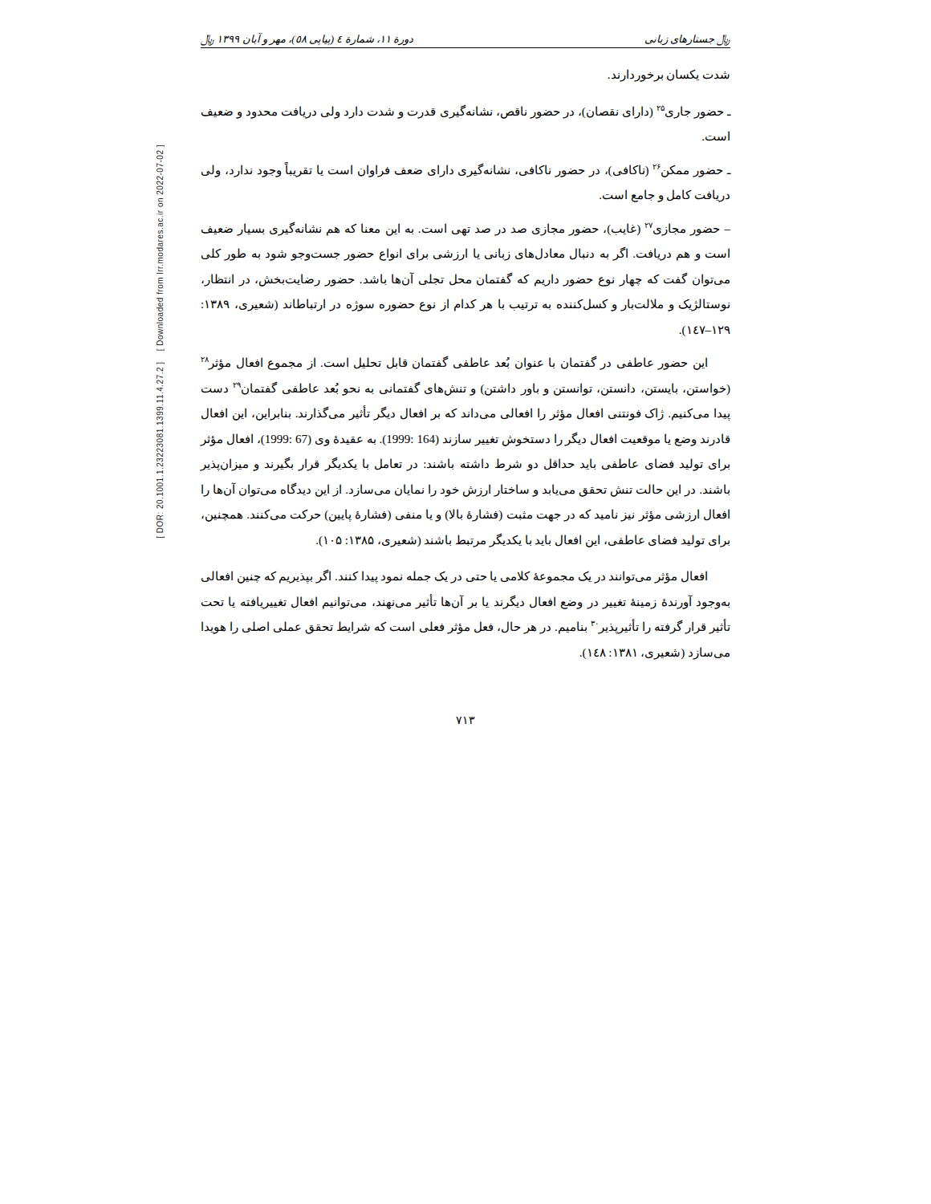[ DOR: 20.1001.1.23223081.1399.11.4.27.2 ] [ Downloaded from lrr.modares.ac.ir on 2022-07-02 ]
﷼ جستارهای زبانی
دورة ۱۱، شمارة ٤ (پیاپی ٥٨)، مهر و آبان ۱۳۹۹ ﷼
شدت یکسان برخوردارند.
ـ حضور جاری۲۵ (دارای نقصان)، در حضور ناقص، نشانه‌گیری قدرت و شدت دارد ولی دریافت محدود و ضعیف است.
ـ حضور ممکن۲۶ (ناکافی)، در حضور ناکافی، نشانه‌گیری دارای ضعف فراوان است یا تقریباً وجود ندارد، ولی دریافت کامل و جامع است.
– حضور مجازی۲۷ (غایب)، حضور مجازی صد در صد تهی است. به این معنا که هم نشانه‌گیری بسیار ضعیف است و هم دریافت. اگر به دنبال معادل‌های زبانی یا ارزشی برای انواع حضور جست‌وجو شود به طور کلی می‌توان گفت که چهار نوع حضور داریم که گفتمان محل تجلی آن‌ها باشد. حضور رضایت‌بخش، در انتظار، نوستالژیک و ملالت‌بار و کسل‌کننده به ترتیب با هر کدام از نوع حضوره سوژه در ارتباطاند (شعیری، ۱۳۸۹: ۱۲۹–۱٤۷).
این حضور عاطفی در گفتمان با عنوان بُعد عاطفی گفتمان قابل تحلیل است. از مجموع افعال مؤثر۲۸ (خواستن، بایستن، دانستن، توانستن و باور داشتن) و تنش‌های گفتمانی به نحو بُعد عاطفی گفتمان۲۹ دست پیدا می‌کنیم. ژاک فونتنی افعال مؤثر را افعالی می‌داند که بر افعال دیگر تأثیر می‌گذارند. بنابراین، این افعال قادرند وضع یا موقعیت افعال دیگر را دستخوش تغییر سازند (1999: 164). به عقیدهٔ وی (1999: 67)، افعال مؤثر برای تولید فضای عاطفی باید حداقل دو شرط داشته باشند: در تعامل با یکدیگر قرار بگیرند و میزان‌پذیر باشند. در این حالت تنش تحقق می‌یابد و ساختار ارزش خود را نمایان می‌سازد. از این دیدگاه می‌توان آن‌ها را افعال ارزشی مؤثر نیز نامید که در جهت مثبت (فشارهٔ بالا) و یا منفی (فشارهٔ پایین) حرکت می‌کنند. همچنین، برای تولید فضای عاطفی، این افعال باید با یکدیگر مرتبط باشند (شعیری، ۱۳۸۵: ۱۰۵).
افعال مؤثر می‌توانند در یک مجموعهٔ کلامی یا حتی در یک جمله نمود پیدا کنند. اگر بپذیریم که چنین افعالی به‌وجود آورندهٔ زمینهٔ تغییر در وضع افعال دیگرند یا بر آن‌ها تأثیر می‌نهند، می‌توانیم افعال تغییریافته یا تحت تأثیر قرار گرفته را تأثیرپذیر۳۰ بنامیم. در هر حال، فعل مؤثر فعلی است که شرایط تحقق عملی اصلی را هویدا می‌سازد (شعیری، ۱۳۸۱: ۱٤۸).
۷۱۳